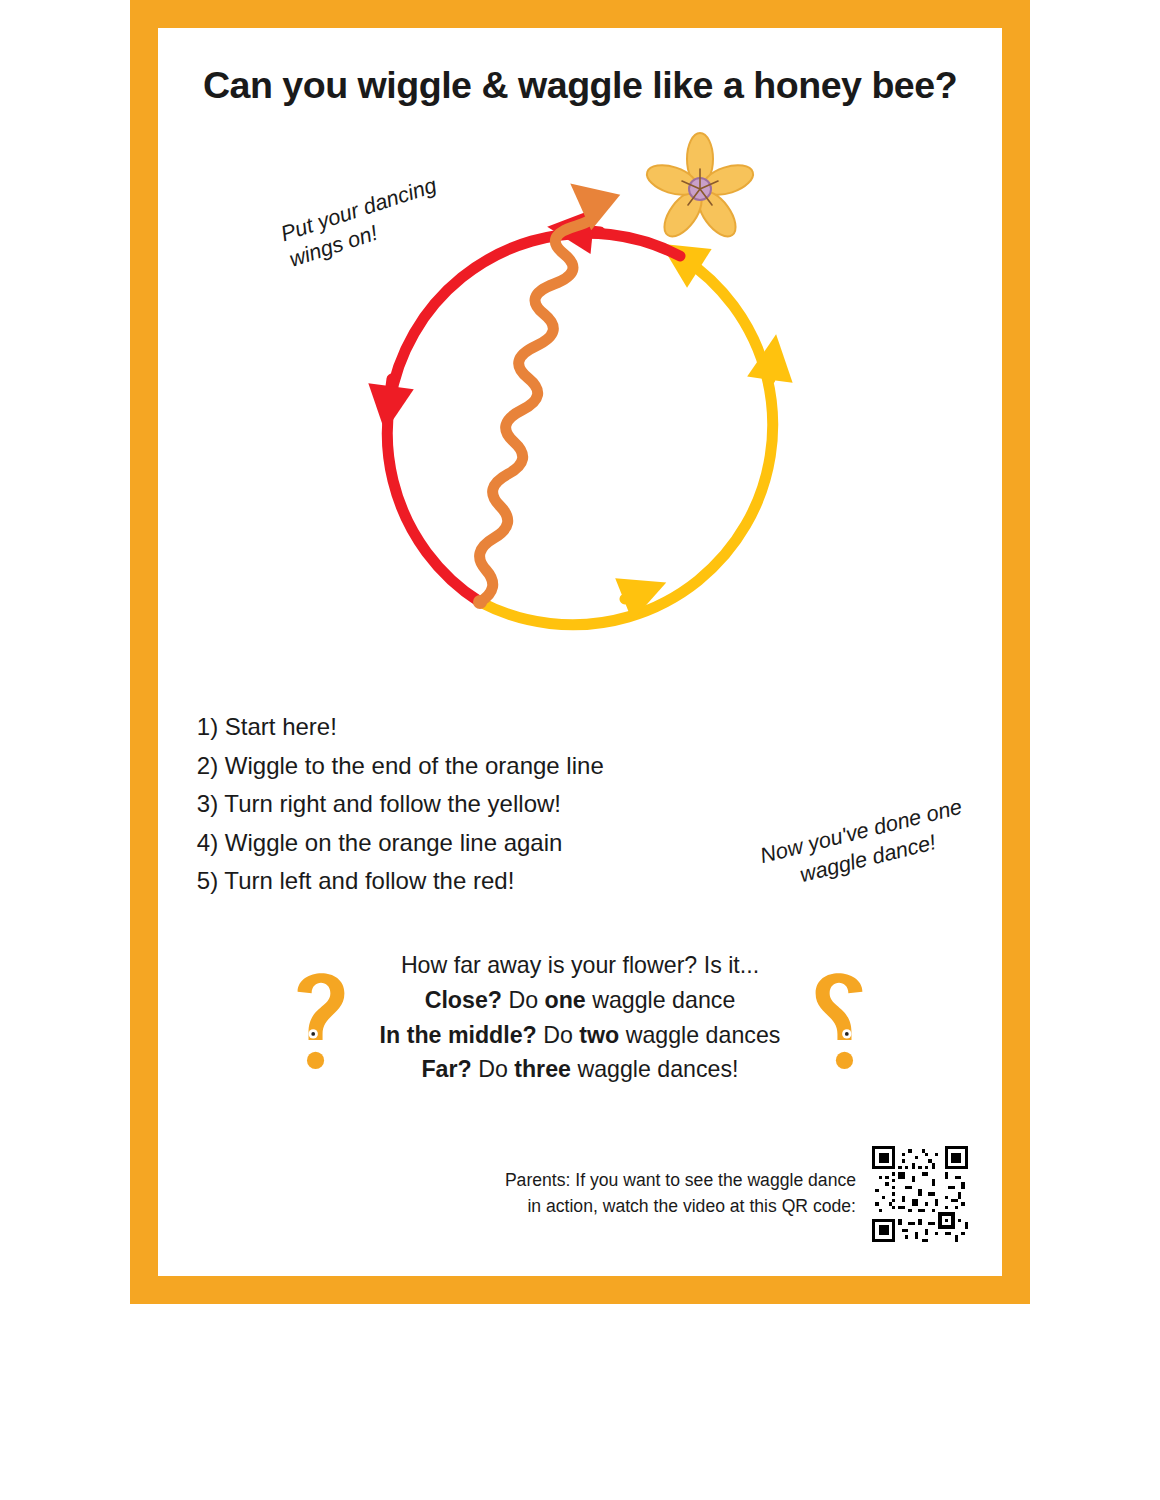Can you wiggle & waggle like a honey bee?
Put your dancing
wings on!
1) Start here!
2) Wiggle to the end of the orange line
3) Turn right and follow the yellow!
4) Wiggle on the orange line again
5) Turn left and follow the red!
Now you've done one
waggle dance!
How far away is your flower? Is it...
Close? Do one waggle dance
In the middle? Do two waggle dances
Far? Do three waggle dances!
Parents: If you want to see the waggle dance
in action, watch the video at this QR code: